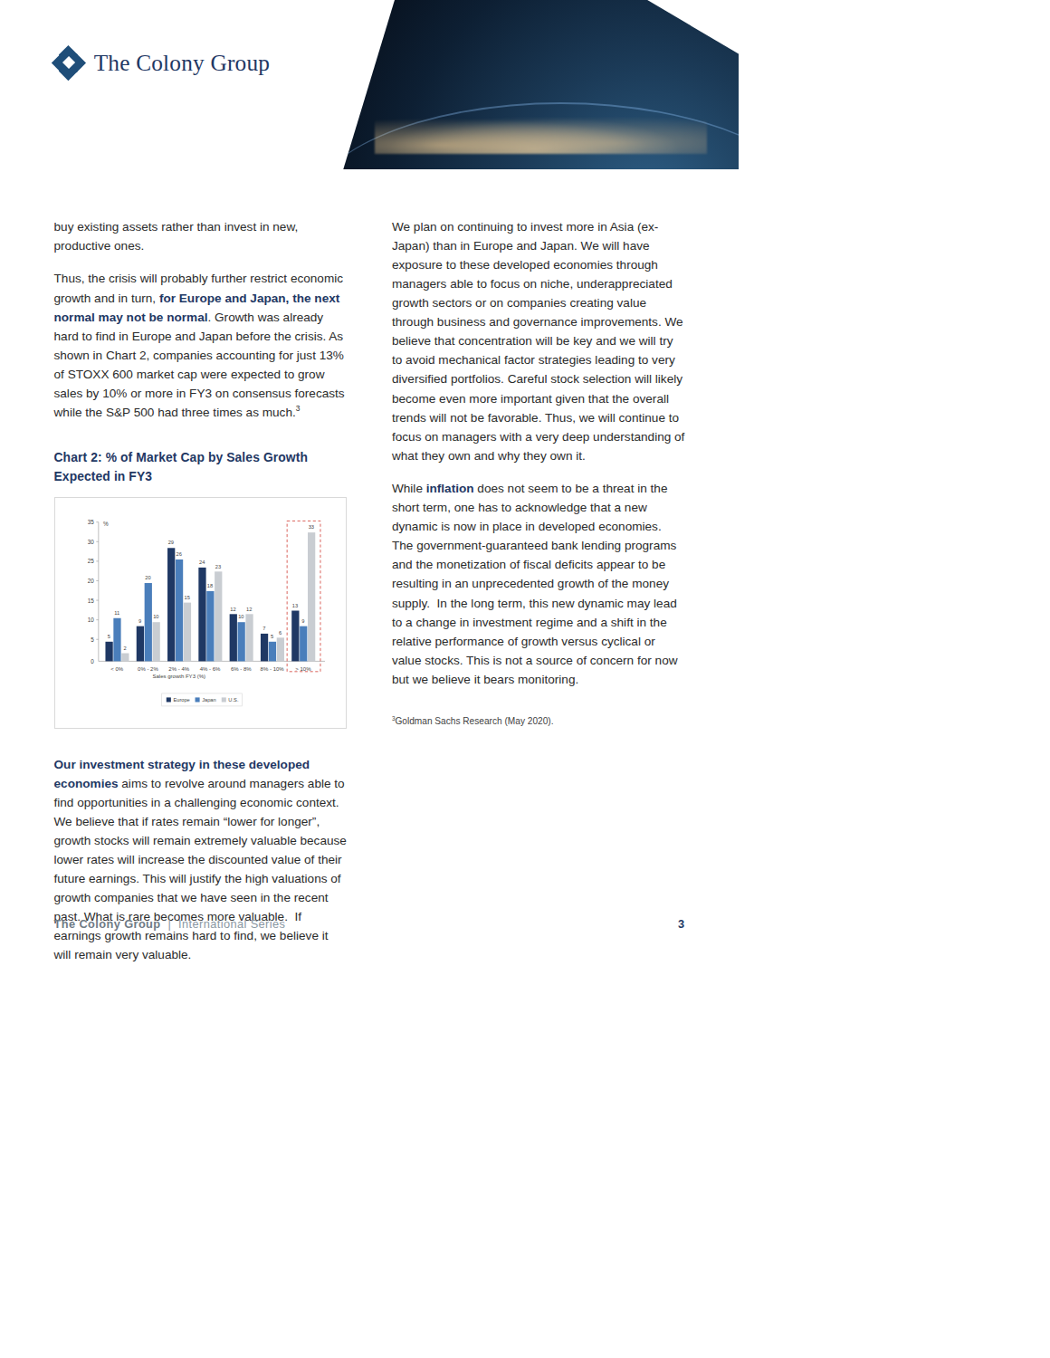The Colony Group
buy existing assets rather than invest in new, productive ones.
Thus, the crisis will probably further restrict economic growth and in turn, for Europe and Japan, the next normal may not be normal. Growth was already hard to find in Europe and Japan before the crisis. As shown in Chart 2, companies accounting for just 13% of STOXX 600 market cap were expected to grow sales by 10% or more in FY3 on consensus forecasts while the S&P 500 had three times as much.3
Chart 2: % of Market Cap by Sales Growth Expected in FY3
35 30 25 20 15 10 5 0 % group 1: <0% (5, 11, 2) 5 11 2 9 20 10 29 26 15 24 18 23 12 10 12 7 5 6 13 9 33 < 0% 0% - 2% 2% - 4% 4% - 6% 6% - 8% 8% - 10% > 10% Sales growth FY3 (%) Europe Japan U.S.
Our investment strategy in these developed economies aims to revolve around managers able to find opportunities in a challenging economic context. We believe that if rates remain “lower for longer”, growth stocks will remain extremely valuable because lower rates will increase the discounted value of their future earnings. This will justify the high valuations of growth companies that we have seen in the recent past. What is rare becomes more valuable. If earnings growth remains hard to find, we believe it will remain very valuable.
We plan on continuing to invest more in Asia (ex-Japan) than in Europe and Japan. We will have exposure to these developed economies through managers able to focus on niche, underappreciated growth sectors or on companies creating value through business and governance improvements. We believe that concentration will be key and we will try to avoid mechanical factor strategies leading to very diversified portfolios. Careful stock selection will likely become even more important given that the overall trends will not be favorable. Thus, we will continue to focus on managers with a very deep understanding of what they own and why they own it.
While inflation does not seem to be a threat in the short term, one has to acknowledge that a new dynamic is now in place in developed economies. The government-guaranteed bank lending programs and the monetization of fiscal deficits appear to be resulting in an unprecedented growth of the money supply. In the long term, this new dynamic may lead to a change in investment regime and a shift in the relative performance of growth versus cyclical or value stocks. This is not a source of concern for now but we believe it bears monitoring.
3Goldman Sachs Research (May 2020).
The Colony Group | International Series
3